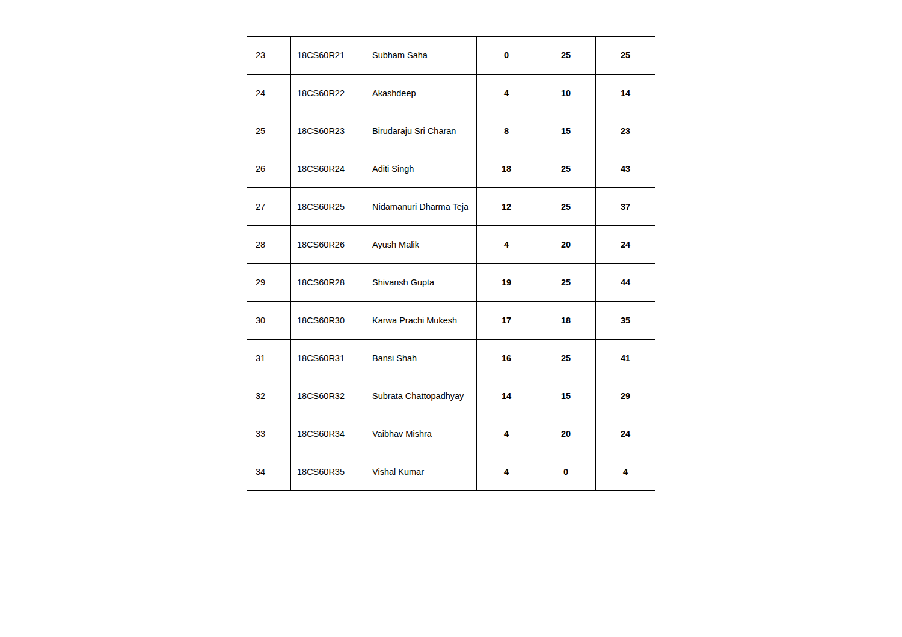| 23 | 18CS60R21 | Subham Saha | 0 | 25 | 25 |
| 24 | 18CS60R22 | Akashdeep | 4 | 10 | 14 |
| 25 | 18CS60R23 | Birudaraju Sri Charan | 8 | 15 | 23 |
| 26 | 18CS60R24 | Aditi Singh | 18 | 25 | 43 |
| 27 | 18CS60R25 | Nidamanuri Dharma Teja | 12 | 25 | 37 |
| 28 | 18CS60R26 | Ayush Malik | 4 | 20 | 24 |
| 29 | 18CS60R28 | Shivansh Gupta | 19 | 25 | 44 |
| 30 | 18CS60R30 | Karwa Prachi Mukesh | 17 | 18 | 35 |
| 31 | 18CS60R31 | Bansi Shah | 16 | 25 | 41 |
| 32 | 18CS60R32 | Subrata Chattopadhyay | 14 | 15 | 29 |
| 33 | 18CS60R34 | Vaibhav Mishra | 4 | 20 | 24 |
| 34 | 18CS60R35 | Vishal Kumar | 4 | 0 | 4 |